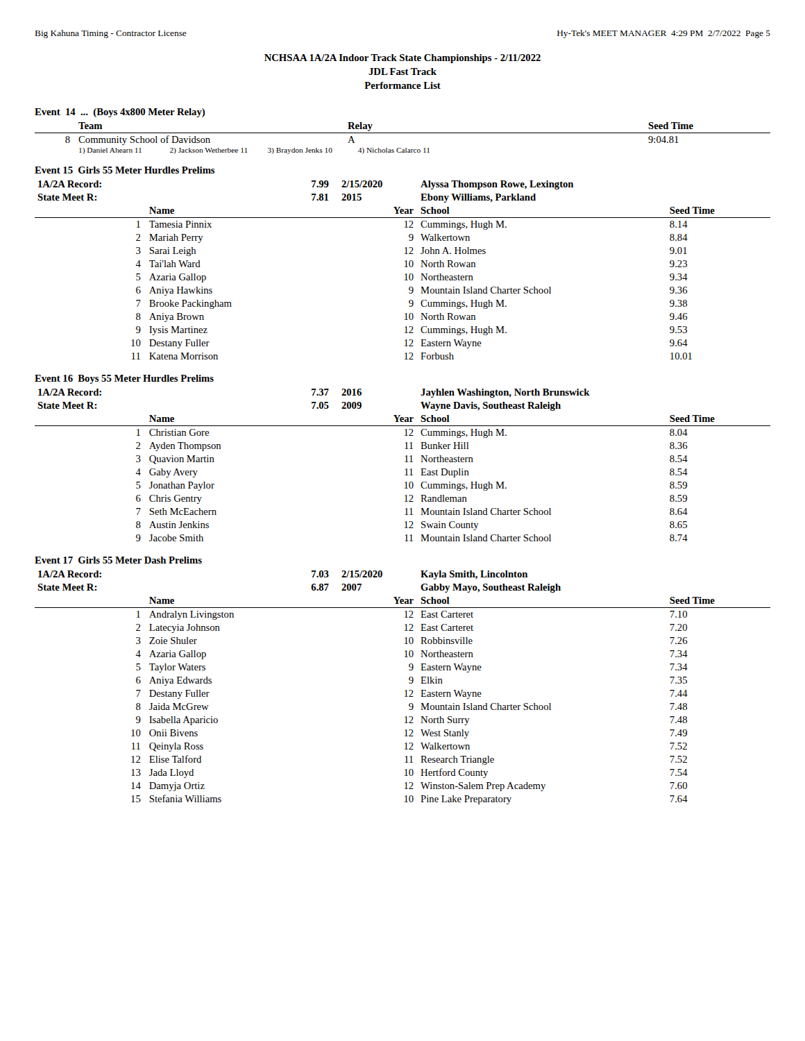Big Kahuna Timing - Contractor License
Hy-Tek's MEET MANAGER 4:29 PM 2/7/2022 Page 5
NCHSAA 1A/2A Indoor Track State Championships - 2/11/2022
JDL Fast Track
Performance List
Event 14 ... (Boys 4x800 Meter Relay)
| | Team | | Relay | Seed Time |
| 8 | Community School of Davidson | | A | 9:04.81 |
| | 1) Daniel Ahearn 11 2) Jackson Wetherbee 11 3) Braydon Jenks 10 4) Nicholas Calarco 11 |
Event 15 Girls 55 Meter Hurdles Prelims
| 1A/2A Record: | 7.99 | 2/15/2020 | Alyssa Thompson Rowe, Lexington |
| State Meet R: | 7.81 | 2015 | Ebony Williams, Parkland |
| | Name | Year | School | Seed Time |
| 1 | Tamesia Pinnix | 12 | Cummings, Hugh M. | 8.14 |
| 2 | Mariah Perry | 9 | Walkertown | 8.84 |
| 3 | Sarai Leigh | 12 | John A. Holmes | 9.01 |
| 4 | Tai'lah Ward | 10 | North Rowan | 9.23 |
| 5 | Azaria Gallop | 10 | Northeastern | 9.34 |
| 6 | Aniya Hawkins | 9 | Mountain Island Charter School | 9.36 |
| 7 | Brooke Packingham | 9 | Cummings, Hugh M. | 9.38 |
| 8 | Aniya Brown | 10 | North Rowan | 9.46 |
| 9 | Iysis Martinez | 12 | Cummings, Hugh M. | 9.53 |
| 10 | Destany Fuller | 12 | Eastern Wayne | 9.64 |
| 11 | Katena Morrison | 12 | Forbush | 10.01 |
Event 16 Boys 55 Meter Hurdles Prelims
| 1A/2A Record: | 7.37 | 2016 | Jayhlen Washington, North Brunswick |
| State Meet R: | 7.05 | 2009 | Wayne Davis, Southeast Raleigh |
| | Name | Year | School | Seed Time |
| 1 | Christian Gore | 12 | Cummings, Hugh M. | 8.04 |
| 2 | Ayden Thompson | 11 | Bunker Hill | 8.36 |
| 3 | Quavion Martin | 11 | Northeastern | 8.54 |
| 4 | Gaby Avery | 11 | East Duplin | 8.54 |
| 5 | Jonathan Paylor | 10 | Cummings, Hugh M. | 8.59 |
| 6 | Chris Gentry | 12 | Randleman | 8.59 |
| 7 | Seth McEachern | 11 | Mountain Island Charter School | 8.64 |
| 8 | Austin Jenkins | 12 | Swain County | 8.65 |
| 9 | Jacobe Smith | 11 | Mountain Island Charter School | 8.74 |
Event 17 Girls 55 Meter Dash Prelims
| 1A/2A Record: | 7.03 | 2/15/2020 | Kayla Smith, Lincolnton |
| State Meet R: | 6.87 | 2007 | Gabby Mayo, Southeast Raleigh |
| | Name | Year | School | Seed Time |
| 1 | Andralyn Livingston | 12 | East Carteret | 7.10 |
| 2 | Latecyia Johnson | 12 | East Carteret | 7.20 |
| 3 | Zoie Shuler | 10 | Robbinsville | 7.26 |
| 4 | Azaria Gallop | 10 | Northeastern | 7.34 |
| 5 | Taylor Waters | 9 | Eastern Wayne | 7.34 |
| 6 | Aniya Edwards | 9 | Elkin | 7.35 |
| 7 | Destany Fuller | 12 | Eastern Wayne | 7.44 |
| 8 | Jaida McGrew | 9 | Mountain Island Charter School | 7.48 |
| 9 | Isabella Aparicio | 12 | North Surry | 7.48 |
| 10 | Onii Bivens | 12 | West Stanly | 7.49 |
| 11 | Qeinyla Ross | 12 | Walkertown | 7.52 |
| 12 | Elise Talford | 11 | Research Triangle | 7.52 |
| 13 | Jada Lloyd | 10 | Hertford County | 7.54 |
| 14 | Damyja Ortiz | 12 | Winston-Salem Prep Academy | 7.60 |
| 15 | Stefania Williams | 10 | Pine Lake Preparatory | 7.64 |